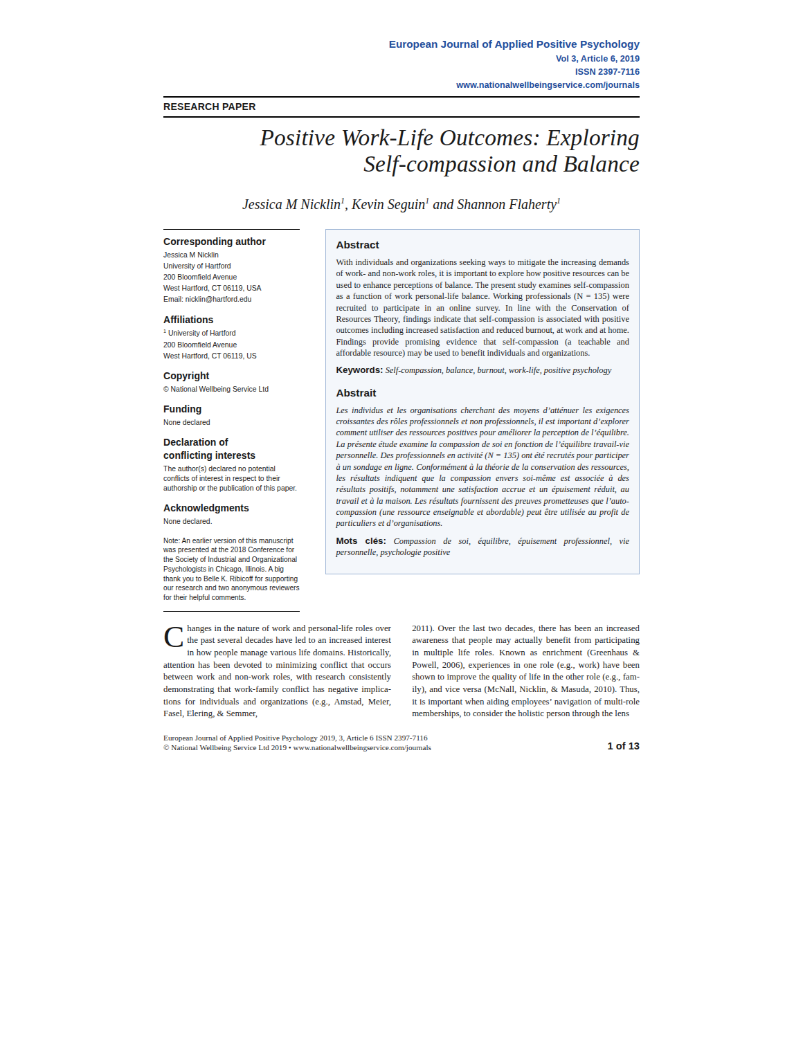European Journal of Applied Positive Psychology
Vol 3, Article 6, 2019
ISSN 2397-7116
www.nationalwellbeingservice.com/journals
RESEARCH PAPER
Positive Work-Life Outcomes: Exploring
Self-compassion and Balance
Jessica M Nicklin1, Kevin Seguin1 and Shannon Flaherty1
Corresponding author
Jessica M Nicklin
University of Hartford
200 Bloomfield Avenue
West Hartford, CT 06119, USA
Email: nicklin@hartford.edu
Affiliations
1 University of Hartford
200 Bloomfield Avenue
West Hartford, CT 06119, US
Copyright
© National Wellbeing Service Ltd
Funding
None declared
Declaration of
conflicting interests
The author(s) declared no potential conflicts of interest in respect to their authorship or the publication of this paper.
Acknowledgments
None declared.
Note: An earlier version of this manuscript was presented at the 2018 Conference for the Society of Industrial and Organizational Psychologists in Chicago, Illinois. A big thank you to Belle K. Ribicoff for supporting our research and two anonymous reviewers for their helpful comments.
Abstract
With individuals and organizations seeking ways to mitigate the increasing demands of work- and non-work roles, it is important to explore how positive resources can be used to enhance perceptions of balance. The present study examines self-compassion as a function of work personal-life balance. Working professionals (N = 135) were recruited to participate in an online survey. In line with the Conservation of Resources Theory, findings indicate that self-compassion is associated with positive outcomes including increased satisfaction and reduced burnout, at work and at home. Findings provide promising evidence that self-compassion (a teachable and affordable resource) may be used to benefit individuals and organizations.
Keywords: Self-compassion, balance, burnout, work-life, positive psychology
Abstrait
Les individus et les organisations cherchant des moyens d’atténuer les exigences croissantes des rôles professionnels et non professionnels, il est important d’explorer comment utiliser des ressources positives pour améliorer la perception de l’équilibre. La présente étude examine la compassion de soi en fonction de l’équilibre travail-vie personnelle. Des professionnels en activité (N = 135) ont été recrutés pour participer à un sondage en ligne. Conformément à la théorie de la conservation des ressources, les résultats indiquent que la compassion envers soi-même est associée à des résultats positifs, notamment une satisfaction accrue et un épuisement réduit, au travail et à la maison. Les résultats fournissent des preuves prometteuses que l’auto-compassion (une ressource enseignable et abordable) peut être utilisée au profit de particuliers et d’organisations.
Mots clés: Compassion de soi, équilibre, épuisement professionnel, vie personnelle, psychologie positive
Changes in the nature of work and personal-life roles over the past several decades have led to an increased interest in how people manage various life domains. Historically, attention has been devoted to minimizing conflict that occurs between work and non-work roles, with research consistently demonstrating that work-family conflict has negative implications for individuals and organizations (e.g., Amstad, Meier, Fasel, Elering, & Semmer,
2011). Over the last two decades, there has been an increased awareness that people may actually benefit from participating in multiple life roles. Known as enrichment (Greenhaus & Powell, 2006), experiences in one role (e.g., work) have been shown to improve the quality of life in the other role (e.g., family), and vice versa (McNall, Nicklin, & Masuda, 2010). Thus, it is important when aiding employees’ navigation of multi-role memberships, to consider the holistic person through the lens
European Journal of Applied Positive Psychology 2019, 3, Article 6 ISSN 2397-7116
© National Wellbeing Service Ltd 2019 • www.nationalwellbeingservice.com/journals
1 of 13